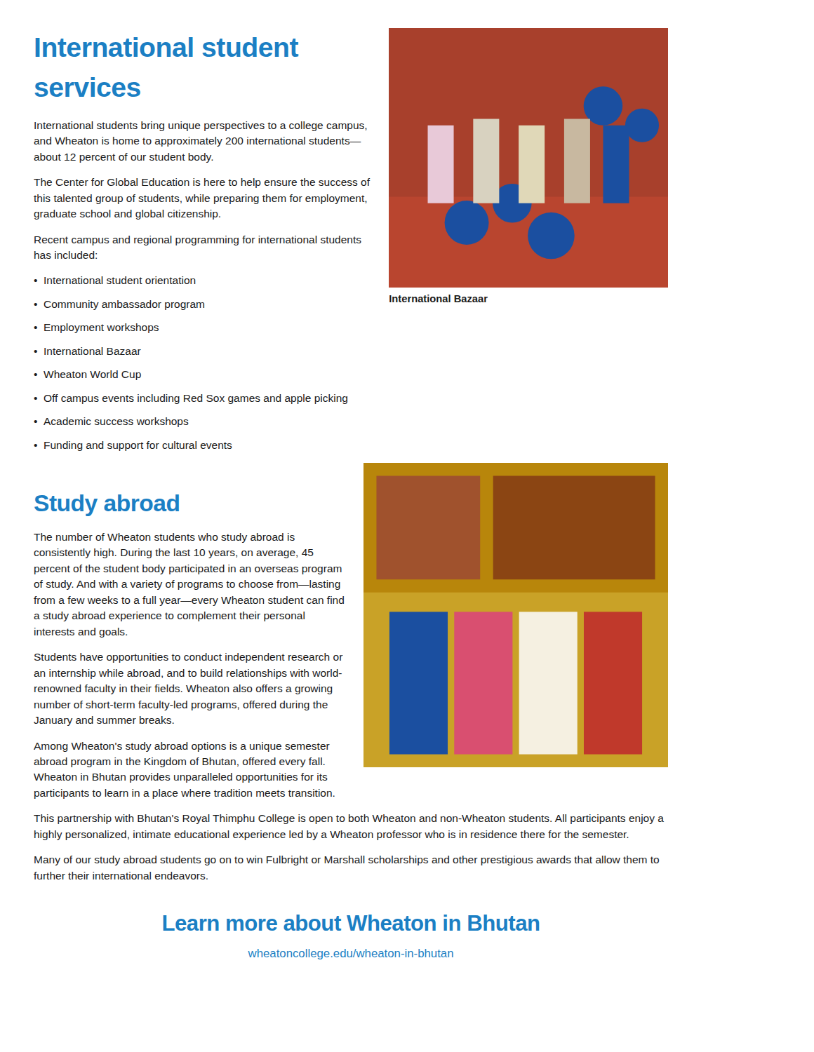International student services
International students bring unique perspectives to a college campus, and Wheaton is home to approximately 200 international students—about 12 percent of our student body.
The Center for Global Education is here to help ensure the success of this talented group of students, while preparing them for employment, graduate school and global citizenship.
Recent campus and regional programming for international students has included:
International student orientation
Community ambassador program
Employment workshops
International Bazaar
Wheaton World Cup
Off campus events including Red Sox games and apple picking
Academic success workshops
Funding and support for cultural events
International Bazaar
Study abroad
The number of Wheaton students who study abroad is consistently high. During the last 10 years, on average, 45 percent of the student body participated in an overseas program of study. And with a variety of programs to choose from—lasting from a few weeks to a full year—every Wheaton student can find a study abroad experience to complement their personal interests and goals.
Students have opportunities to conduct independent research or an internship while abroad, and to build relationships with world-renowned faculty in their fields. Wheaton also offers a growing number of short-term faculty-led programs, offered during the January and summer breaks.
Among Wheaton's study abroad options is a unique semester abroad program in the Kingdom of Bhutan, offered every fall. Wheaton in Bhutan provides unparalleled opportunities for its participants to learn in a place where tradition meets transition.
This partnership with Bhutan's Royal Thimphu College is open to both Wheaton and non-Wheaton students. All participants enjoy a highly personalized, intimate educational experience led by a Wheaton professor who is in residence there for the semester.
Many of our study abroad students go on to win Fulbright or Marshall scholarships and other prestigious awards that allow them to further their international endeavors.
Learn more about Wheaton in Bhutan
wheatoncollege.edu/wheaton-in-bhutan